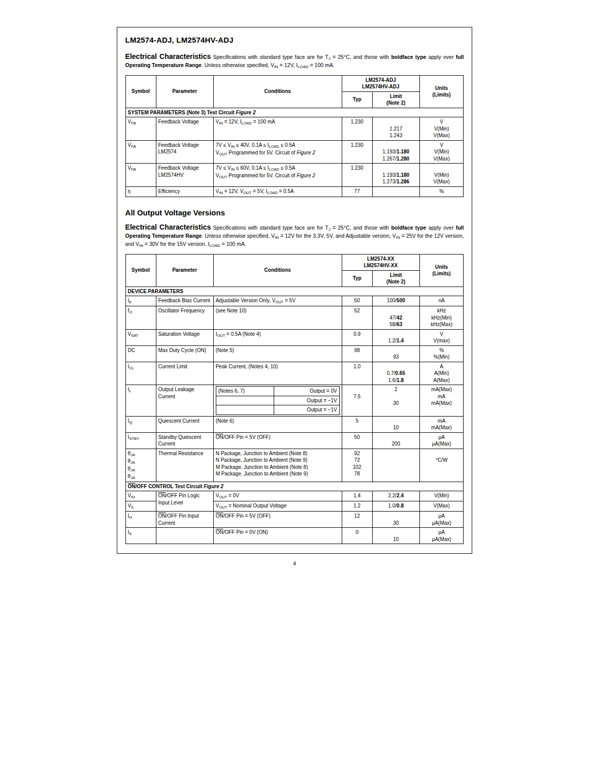LM2574-ADJ, LM2574HV-ADJ
Electrical Characteristics Specifications with standard type face are for TJ = 25°C, and those with boldface type apply over full Operating Temperature Range. Unless otherwise specified, VIN = 12V, ILOAD = 100 mA.
| Symbol | Parameter | Conditions | LM2574-ADJ LM2574HV-ADJ | Units (Limits) |
| --- | --- | --- | --- | --- |
| Typ | Limit ( Note 2 ) |
| SYSTEM PARAMETERS (Note 3) Test Circuit Figure 2 |
| V FB | Feedback Voltage | V IN = 12V, I LOAD = 100 mA | 1.230 | 1.217 1.243 | V V(Min) V(Max) |
| V FB | Feedback Voltage LM2574 | 7V ≤ V IN ≤ 40V, 0.1A ≤ I LOAD ≤ 0.5A V OUT Programmed for 5V. Circuit of Figure 2 | 1.230 | 1.193/ 1.180 1.267/ 1.280 | V V(Min) V(Max) |
| V FB | Feedback Voltage LM2574HV | 7V ≤ V IN ≤ 60V, 0.1A ≤ I LOAD ≤ 0.5A V OUT Programmed for 5V. Circuit of Figure 2 | 1.230 | 1.193/ 1.180 1.273/ 1.286 | V(Min) V(Max) |
| η | Efficiency | V IN = 12V, V OUT = 5V, I LOAD = 0.5A | 77 | | % |
All Output Voltage Versions
Electrical Characteristics Specifications with standard type face are for TJ = 25°C, and those with boldface type apply over full Operating Temperature Range. Unless otherwise specified, VIN = 12V for the 3.3V, 5V, and Adjustable version, VIN = 25V for the 12V version, and VIN = 30V for the 15V version. ILOAD = 100 mA.
| Symbol | Parameter | Conditions | LM2574-XX LM2574HV-XX | Units (Limits) |
| --- | --- | --- | --- | --- |
| Typ | Limit ( Note 2 ) |
| DEVICE PARAMETERS |
| I b | Feedback Bias Current | Adjustable Version Only, V OUT = 5V | 50 | 100/ 500 | nA |
| f O | Oscillator Frequency | (see Note 10) | 52 | 47/ 42 58/ 63 | kHz kHz(Min) kHz(Max) |
| V SAT | Saturation Voltage | I OUT = 0.5A (Note 4) | 0.9 | 1.2/ 1.4 | V V(max) |
| DC | Max Duty Cycle (ON) | (Note 5) | 98 | 93 | % %(Min) |
| I CL | Current Limit | Peak Current, (Notes 4, 10) | 1.0 | 0.7/ 0.65 1.6/ 1.8 | A A(Min) A(Max) |
| I L | Output Leakage Current | / (Notes 6, 7) / Output = 0V / / / Output = −1V / / / Output = −1V / | 7.5 | 2 30 | mA(Max) mA mA(Max) |
| I Q | Quiescent Current | (Note 6) | 5 | 10 | mA mA(Max) |
| I STBY | Standby Quiescent Current | ON /OFF Pin = 5V (OFF) | 50 | 200 | μA μA(Max) |
| θ JA θ JA θ JA θ JA | Thermal Resistance | N Package, Junction to Ambient (Note 8) N Package, Junction to Ambient (Note 9) M Package, Junction to Ambient (Note 8) M Package, Junction to Ambient (Note 9) | 92 72 102 78 | | °C/W |
| ON /OFF CONTROL Test Circuit Figure 2 |
| V IH | ON /OFF Pin Logic Input Level | V OUT = 0V | 1.4 | 2.2/ 2.4 | V(Min) |
| V IL | V OUT = Nominal Output Voltage | 1.2 | 1.0/ 0.8 | V(Max) |
| I H | ON /OFF Pin Input Current | ON /OFF Pin = 5V (OFF) | 12 | 30 | μA μA(Max) |
| I IL | | ON /OFF Pin = 0V (ON) | 0 | 10 | μA μA(Max) |
4